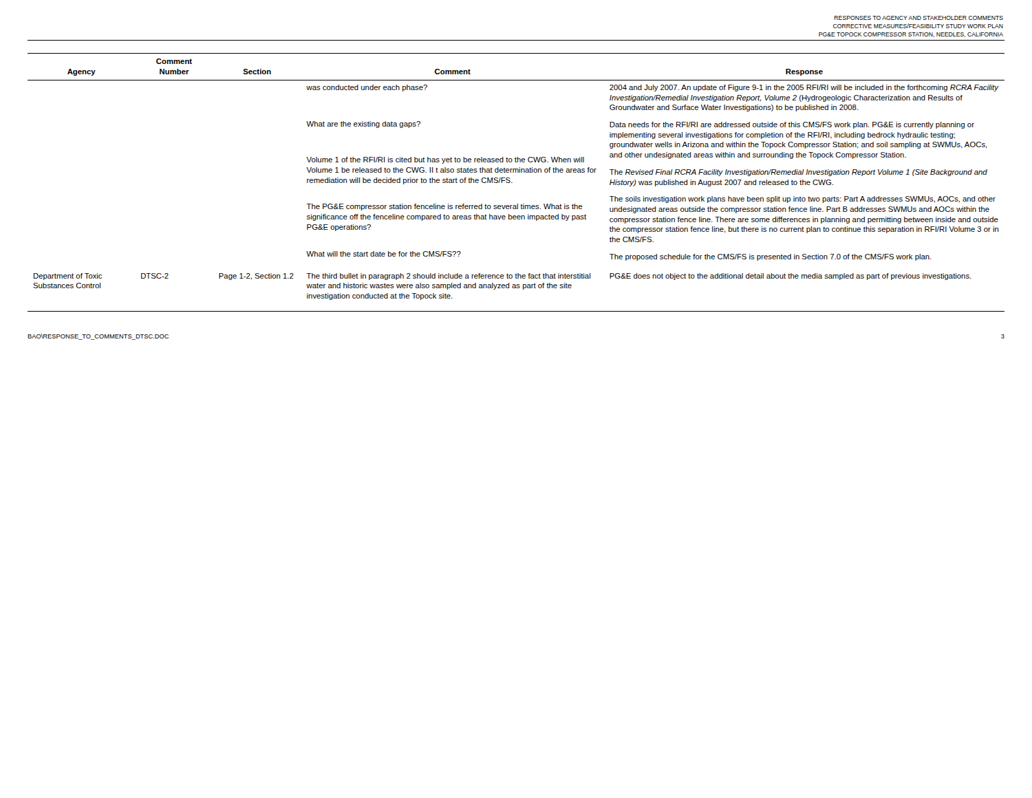RESPONSES TO AGENCY AND STAKEHOLDER COMMENTS
CORRECTIVE MEASURES/FEASIBILITY STUDY WORK PLAN
PG&E TOPOCK COMPRESSOR STATION, NEEDLES, CALIFORNIA
| Agency | Comment Number | Section | Comment | Response |
| --- | --- | --- | --- | --- |
| | | | was conducted under each phase? What are the existing data gaps? Volume 1 of the RFI/RI is cited but has yet to be released to the CWG. When will Volume 1 be released to the CWG. II t also states that determination of the areas for remediation will be decided prior to the start of the CMS/FS. The PG&E compressor station fenceline is referred to several times. What is the significance off the fenceline compared to areas that have been impacted by past PG&E operations? What will the start date be for the CMS/FS?? | 2004 and July 2007. An update of Figure 9-1 in the 2005 RFI/RI will be included in the forthcoming RCRA Facility Investigation/Remedial Investigation Report, Volume 2 (Hydrogeologic Characterization and Results of Groundwater and Surface Water Investigations) to be published in 2008. Data needs for the RFI/RI are addressed outside of this CMS/FS work plan. PG&E is currently planning or implementing several investigations for completion of the RFI/RI, including bedrock hydraulic testing; groundwater wells in Arizona and within the Topock Compressor Station; and soil sampling at SWMUs, AOCs, and other undesignated areas within and surrounding the Topock Compressor Station. The Revised Final RCRA Facility Investigation/Remedial Investigation Report Volume 1 (Site Background and History) was published in August 2007 and released to the CWG. The soils investigation work plans have been split up into two parts: Part A addresses SWMUs, AOCs, and other undesignated areas outside the compressor station fence line. Part B addresses SWMUs and AOCs within the compressor station fence line. There are some differences in planning and permitting between inside and outside the compressor station fence line, but there is no current plan to continue this separation in RFI/RI Volume 3 or in the CMS/FS. The proposed schedule for the CMS/FS is presented in Section 7.0 of the CMS/FS work plan. |
| Department of Toxic Substances Control | DTSC-2 | Page 1-2, Section 1.2 | The third bullet in paragraph 2 should include a reference to the fact that interstitial water and historic wastes were also sampled and analyzed as part of the site investigation conducted at the Topock site. | PG&E does not object to the additional detail about the media sampled as part of previous investigations. |
BAO\RESPONSE_TO_COMMENTS_DTSC.DOC 3